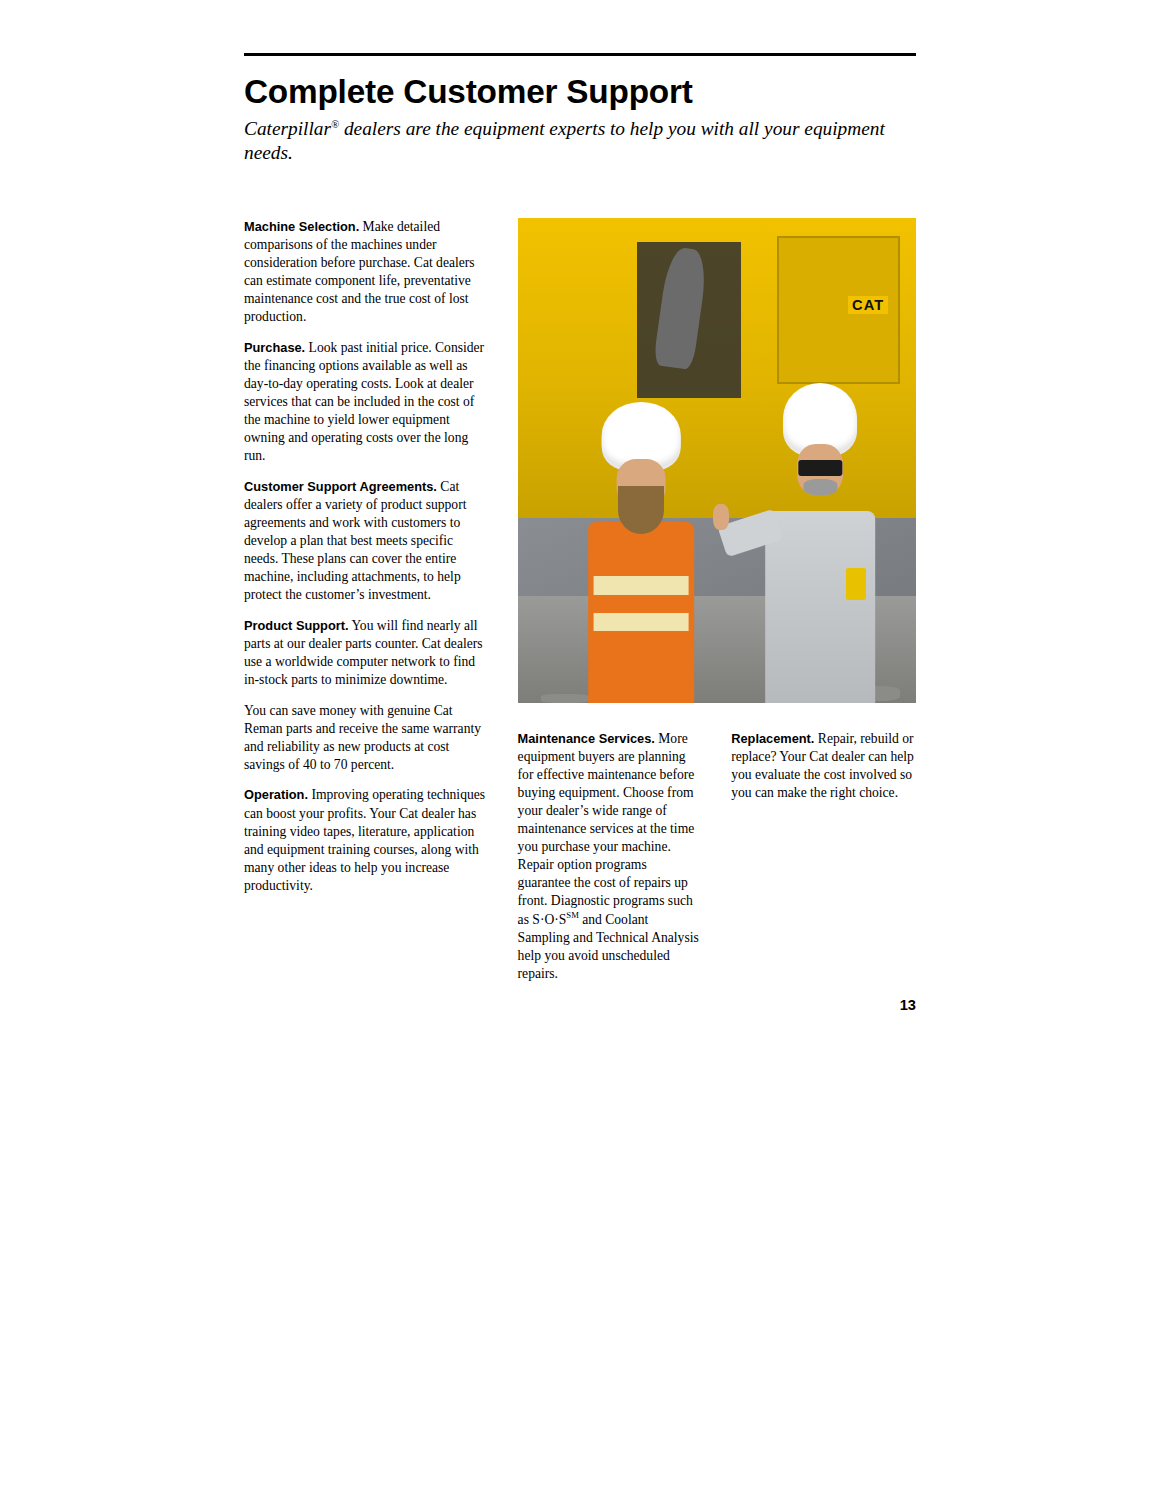Complete Customer Support
Caterpillar® dealers are the equipment experts to help you with all your equipment needs.
Machine Selection. Make detailed comparisons of the machines under consideration before purchase. Cat dealers can estimate component life, preventative maintenance cost and the true cost of lost production.
Purchase. Look past initial price. Consider the financing options available as well as day-to-day operating costs. Look at dealer services that can be included in the cost of the machine to yield lower equipment owning and operating costs over the long run.
Customer Support Agreements. Cat dealers offer a variety of product support agreements and work with customers to develop a plan that best meets specific needs. These plans can cover the entire machine, including attachments, to help protect the customer’s investment.
Product Support. You will find nearly all parts at our dealer parts counter. Cat dealers use a worldwide computer network to find in-stock parts to minimize downtime.
You can save money with genuine Cat Reman parts and receive the same warranty and reliability as new products at cost savings of 40 to 70 percent.
Operation. Improving operating techniques can boost your profits. Your Cat dealer has training video tapes, literature, application and equipment training courses, along with many other ideas to help you increase productivity.
CAT
Maintenance Services. More equipment buyers are planning for effective maintenance before buying equipment. Choose from your dealer’s wide range of maintenance services at the time you purchase your machine. Repair option programs guarantee the cost of repairs up front. Diagnostic programs such as S·O·SSM and Coolant Sampling and Technical Analysis help you avoid unscheduled repairs.
Replacement. Repair, rebuild or replace? Your Cat dealer can help you evaluate the cost involved so you can make the right choice.
13